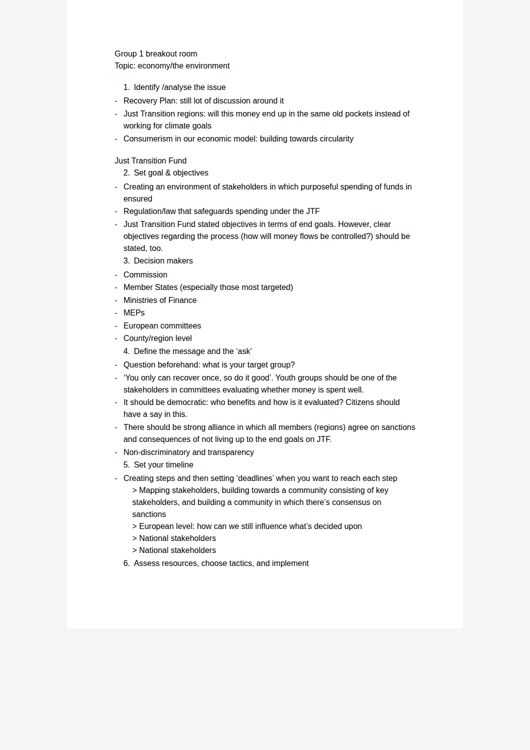Group 1 breakout room
Topic: economy/the environment
Identify /analyse the issue
Recovery Plan: still lot of discussion around it
Just Transition regions: will this money end up in the same old pockets instead of working for climate goals
Consumerism in our economic model: building towards circularity
Just Transition Fund
Set goal & objectives
Creating an environment of stakeholders in which purposeful spending of funds in ensured
Regulation/law that safeguards spending under the JTF
Just Transition Fund stated objectives in terms of end goals. However, clear objectives regarding the process (how will money flows be controlled?) should be stated, too.
Decision makers
Commission
Member States (especially those most targeted)
Ministries of Finance
MEPs
European committees
County/region level
Define the message and the ‘ask’
Question beforehand: what is your target group?
‘You only can recover once, so do it good’. Youth groups should be one of the stakeholders in committees evaluating whether money is spent well.
It should be democratic: who benefits and how is it evaluated? Citizens should have a say in this.
There should be strong alliance in which all members (regions) agree on sanctions and consequences of not living up to the end goals on JTF.
Non-discriminatory and transparency
Set your timeline
Creating steps and then setting ‘deadlines’ when you want to reach each step
> Mapping stakeholders, building towards a community consisting of key stakeholders, and building a community in which there’s consensus on sanctions
> European level: how can we still influence what’s decided upon
> National stakeholders
> National stakeholders
Assess resources, choose tactics, and implement